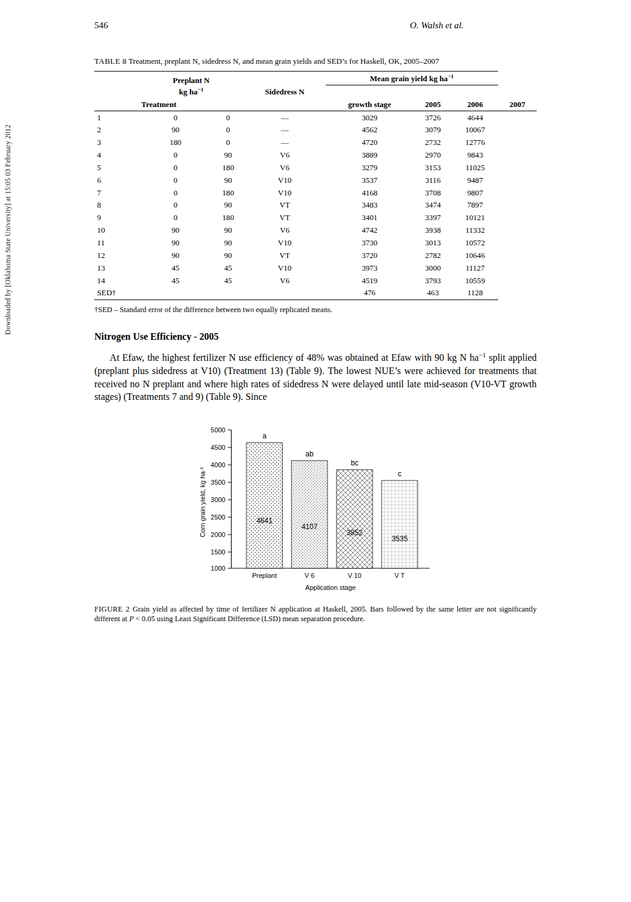Downloaded by [Oklahoma State University] at 15:05 03 February 2012
546 O. Walsh et al.
TABLE 8 Treatment, preplant N, sidedress N, and mean grain yields and SED’s for Haskell, OK, 2005–2007
| | Preplant N kg ha −1 | Sidedress N | Mean grain yield kg ha −1 |
| --- | --- | --- | --- |
| Treatment | | growth stage | 2005 | 2006 | 2007 |
| 1 | 0 | 0 | — | 3029 | 3726 | 4644 |
| 2 | 90 | 0 | — | 4562 | 3079 | 10067 |
| 3 | 180 | 0 | — | 4720 | 2732 | 12776 |
| 4 | 0 | 90 | V6 | 3889 | 2970 | 9843 |
| 5 | 0 | 180 | V6 | 3279 | 3153 | 11025 |
| 6 | 0 | 90 | V10 | 3537 | 3116 | 9487 |
| 7 | 0 | 180 | V10 | 4168 | 3708 | 9807 |
| 8 | 0 | 90 | VT | 3483 | 3474 | 7897 |
| 9 | 0 | 180 | VT | 3401 | 3397 | 10121 |
| 10 | 90 | 90 | V6 | 4742 | 3938 | 11332 |
| 11 | 90 | 90 | V10 | 3730 | 3013 | 10572 |
| 12 | 90 | 90 | VT | 3720 | 2782 | 10646 |
| 13 | 45 | 45 | V10 | 3973 | 3000 | 11127 |
| 14 | 45 | 45 | V6 | 4519 | 3793 | 10559 |
| SED† | | | | 476 | 463 | 1128 |
†SED – Standard error of the difference between two equally replicated means.
Nitrogen Use Efficiency - 2005
At Efaw, the highest fertilizer N use efficiency of 48% was obtained at Efaw with 90 kg N ha−1 split applied (preplant plus sidedress at V10) (Treatment 13) (Table 9). The lowest NUE’s were achieved for treatments that received no N preplant and where high rates of sidedress N were delayed until late mid-season (V10-VT growth stages) (Treatments 7 and 9) (Table 9). Since
5000 4500 4000 3500 3000 2500 2000 1500 1000 Corn grain yield, kg ha-1 a ab bc c 4641 4107 3852 3535 Preplant V 6 V 10 V T Application stage
FIGURE 2 Grain yield as affected by time of fertilizer N application at Haskell, 2005. Bars followed by the same letter are not significantly different at P < 0.05 using Least Significant Difference (LSD) mean separation procedure.